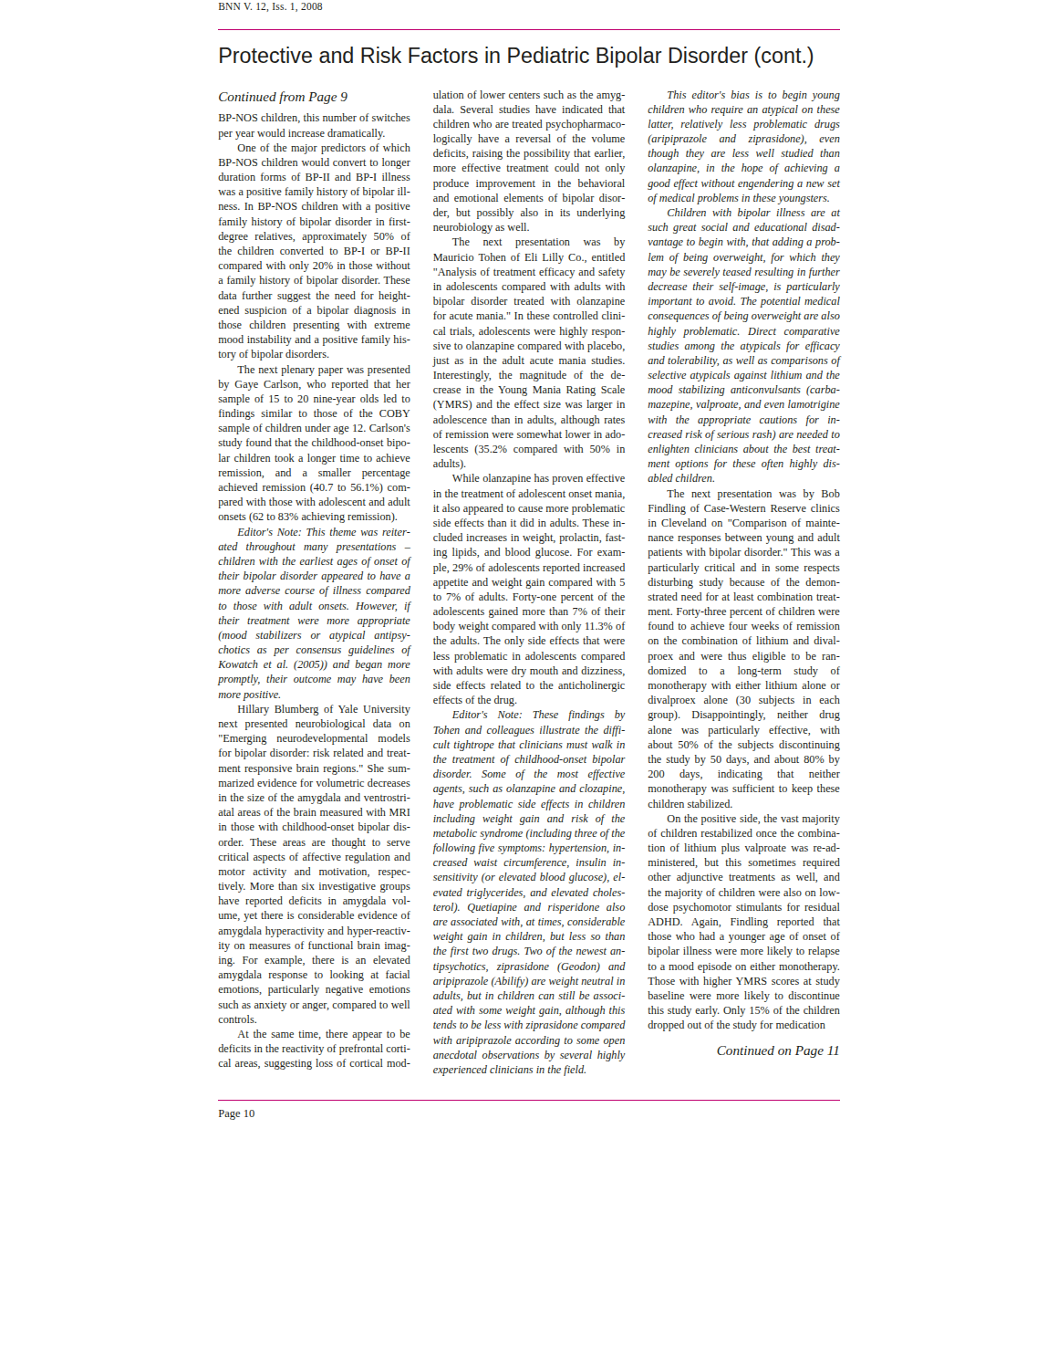BNN V. 12, Iss. 1, 2008
Protective and Risk Factors in Pediatric Bipolar Disorder (cont.)
Continued from Page 9
BP-NOS children, this number of switches per year would increase dramatically.
One of the major predictors of which BP-NOS children would convert to longer duration forms of BP-II and BP-I illness was a positive family history of bipolar illness. In BP-NOS children with a positive family history of bipolar disorder in first-degree relatives, approximately 50% of the children converted to BP-I or BP-II compared with only 20% in those without a family history of bipolar disorder. These data further suggest the need for heightened suspicion of a bipolar diagnosis in those children presenting with extreme mood instability and a positive family history of bipolar disorders.
The next plenary paper was presented by Gaye Carlson, who reported that her sample of 15 to 20 nine-year olds led to findings similar to those of the COBY sample of children under age 12. Carlson's study found that the childhood-onset bipolar children took a longer time to achieve remission, and a smaller percentage achieved remission (40.7 to 56.1%) compared with those with adolescent and adult onsets (62 to 83% achieving remission).
Editor's Note: This theme was reiterated throughout many presentations – children with the earliest ages of onset of their bipolar disorder appeared to have a more adverse course of illness compared to those with adult onsets. However, if their treatment were more appropriate (mood stabilizers or atypical antipsychotics as per consensus guidelines of Kowatch et al. (2005)) and began more promptly, their outcome may have been more positive.
Hillary Blumberg of Yale University next presented neurobiological data on "Emerging neurodevelopmental models for bipolar disorder: risk related and treatment responsive brain regions." She summarized evidence for volumetric decreases in the size of the amygdala and ventrostriatal areas of the brain measured with MRI in those with childhood-onset bipolar disorder. These areas are thought to serve critical aspects of affective regulation and motor activity and motivation, respectively. More than six investigative groups have reported deficits in amygdala volume, yet there is considerable evidence of amygdala hyperactivity and hyper-reactivity on measures of functional brain imaging. For example, there is an elevated amygdala response to looking at facial emotions, particularly negative emotions such as anxiety or anger, compared to well controls.
At the same time, there appear to be deficits in the reactivity of prefrontal cortical areas, suggesting loss of cortical modulation of lower centers such as the amygdala. Several studies have indicated that children who are treated psychopharmacologically have a reversal of the volume deficits, raising the possibility that earlier, more effective treatment could not only produce improvement in the behavioral and emotional elements of bipolar disorder, but possibly also in its underlying neurobiology as well.
The next presentation was by Mauricio Tohen of Eli Lilly Co., entitled "Analysis of treatment efficacy and safety in adolescents compared with adults with bipolar disorder treated with olanzapine for acute mania." In these controlled clinical trials, adolescents were highly responsive to olanzapine compared with placebo, just as in the adult acute mania studies. Interestingly, the magnitude of the decrease in the Young Mania Rating Scale (YMRS) and the effect size was larger in adolescence than in adults, although rates of remission were somewhat lower in adolescents (35.2% compared with 50% in adults).
While olanzapine has proven effective in the treatment of adolescent onset mania, it also appeared to cause more problematic side effects than it did in adults. These included increases in weight, prolactin, fasting lipids, and blood glucose. For example, 29% of adolescents reported increased appetite and weight gain compared with 5 to 7% of adults. Forty-one percent of the adolescents gained more than 7% of their body weight compared with only 11.3% of the adults. The only side effects that were less problematic in adolescents compared with adults were dry mouth and dizziness, side effects related to the anticholinergic effects of the drug.
Editor's Note: These findings by Tohen and colleagues illustrate the difficult tightrope that clinicians must walk in the treatment of childhood-onset bipolar disorder. Some of the most effective agents, such as olanzapine and clozapine, have problematic side effects in children including weight gain and risk of the metabolic syndrome (including three of the following five symptoms: hypertension, increased waist circumference, insulin insensitivity (or elevated blood glucose), elevated triglycerides, and elevated cholesterol). Quetiapine and risperidone also are associated with, at times, considerable weight gain in children, but less so than the first two drugs. Two of the newest antipsychotics, ziprasidone (Geodon) and aripiprazole (Abilify) are weight neutral in adults, but in children can still be associated with some weight gain, although this tends to be less with ziprasidone compared with aripiprazole according to some open anecdotal observations by several highly experienced clinicians in the field.
This editor's bias is to begin young children who require an atypical on these latter, relatively less problematic drugs (aripiprazole and ziprasidone), even though they are less well studied than olanzapine, in the hope of achieving a good effect without engendering a new set of medical problems in these youngsters.
Children with bipolar illness are at such great social and educational disadvantage to begin with, that adding a problem of being overweight, for which they may be severely teased resulting in further decrease their self-image, is particularly important to avoid. The potential medical consequences of being overweight are also highly problematic. Direct comparative studies among the atypicals for efficacy and tolerability, as well as comparisons of selective atypicals against lithium and the mood stabilizing anticonvulsants (carbamazepine, valproate, and even lamotrigine with the appropriate cautions for increased risk of serious rash) are needed to enlighten clinicians about the best treatment options for these often highly disabled children.
The next presentation was by Bob Findling of Case-Western Reserve clinics in Cleveland on "Comparison of maintenance responses between young and adult patients with bipolar disorder." This was a particularly critical and in some respects disturbing study because of the demonstrated need for at least combination treatment. Forty-three percent of children were found to achieve four weeks of remission on the combination of lithium and divalproex and were thus eligible to be randomized to a long-term study of monotherapy with either lithium alone or divalproex alone (30 subjects in each group). Disappointingly, neither drug alone was particularly effective, with about 50% of the subjects discontinuing the study by 50 days, and about 80% by 200 days, indicating that neither monotherapy was sufficient to keep these children stabilized.
On the positive side, the vast majority of children restabilized once the combination of lithium plus valproate was re-administered, but this sometimes required other adjunctive treatments as well, and the majority of children were also on low-dose psychomotor stimulants for residual ADHD. Again, Findling reported that those who had a younger age of onset of bipolar illness were more likely to relapse to a mood episode on either monotherapy. Those with higher YMRS scores at study baseline were more likely to discontinue this study early. Only 15% of the children dropped out of the study for medication
Continued on Page 11
Page 10